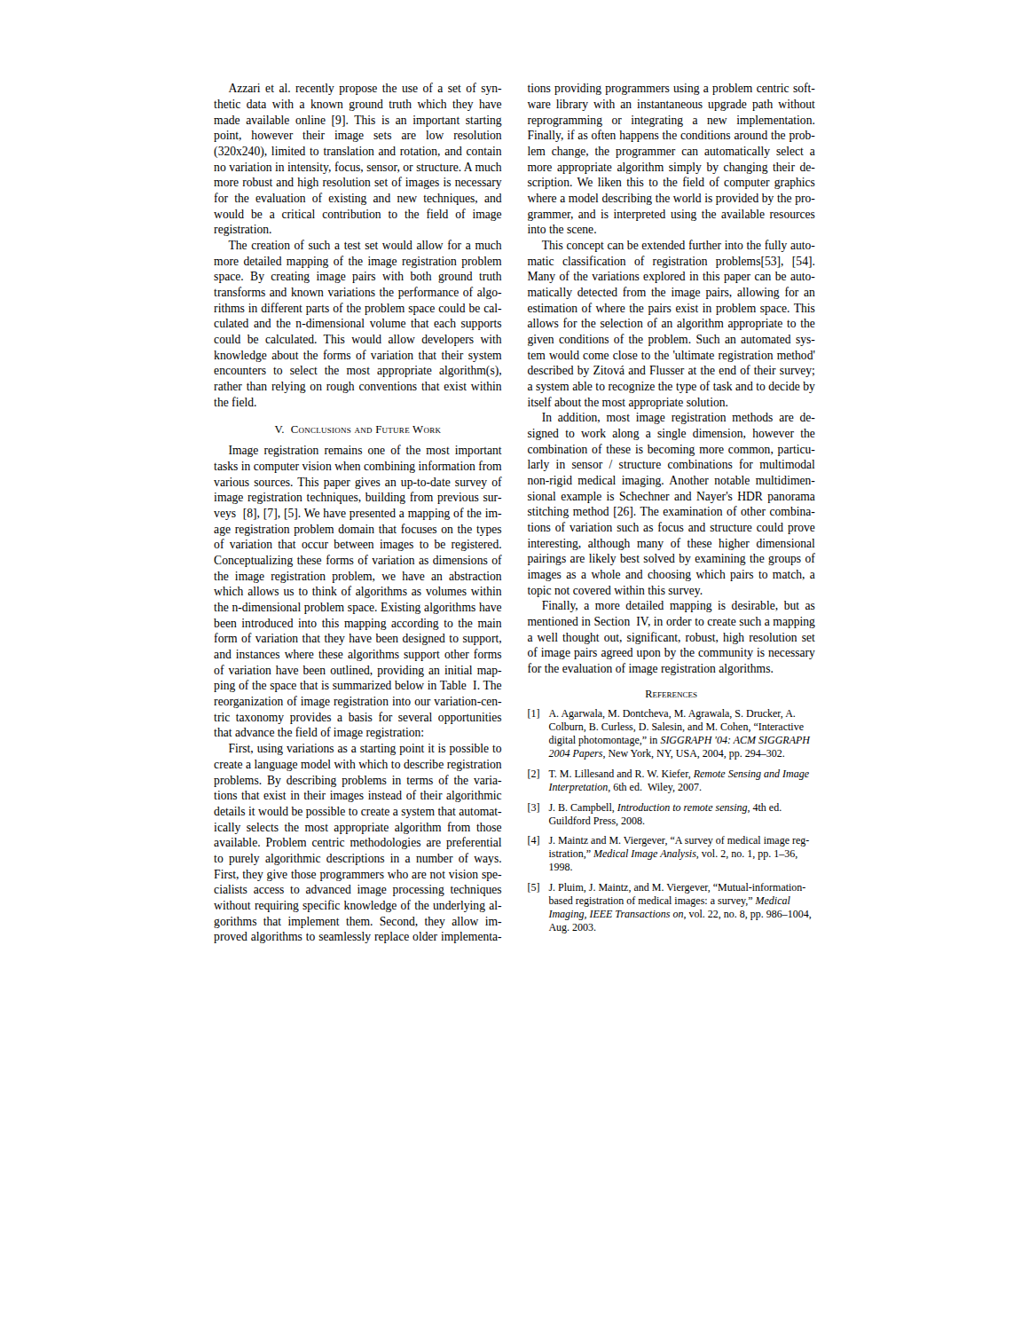Azzari et al. recently propose the use of a set of synthetic data with a known ground truth which they have made available online [9]. This is an important starting point, however their image sets are low resolution (320x240), limited to translation and rotation, and contain no variation in intensity, focus, sensor, or structure. A much more robust and high resolution set of images is necessary for the evaluation of existing and new techniques, and would be a critical contribution to the field of image registration.
The creation of such a test set would allow for a much more detailed mapping of the image registration problem space. By creating image pairs with both ground truth transforms and known variations the performance of algorithms in different parts of the problem space could be calculated and the n-dimensional volume that each supports could be calculated. This would allow developers with knowledge about the forms of variation that their system encounters to select the most appropriate algorithm(s), rather than relying on rough conventions that exist within the field.
V. Conclusions and Future Work
Image registration remains one of the most important tasks in computer vision when combining information from various sources. This paper gives an up-to-date survey of image registration techniques, building from previous surveys [8], [7], [5]. We have presented a mapping of the image registration problem domain that focuses on the types of variation that occur between images to be registered. Conceptualizing these forms of variation as dimensions of the image registration problem, we have an abstraction which allows us to think of algorithms as volumes within the n-dimensional problem space. Existing algorithms have been introduced into this mapping according to the main form of variation that they have been designed to support, and instances where these algorithms support other forms of variation have been outlined, providing an initial mapping of the space that is summarized below in Table I. The reorganization of image registration into our variation-centric taxonomy provides a basis for several opportunities that advance the field of image registration:
First, using variations as a starting point it is possible to create a language model with which to describe registration problems. By describing problems in terms of the variations that exist in their images instead of their algorithmic details it would be possible to create a system that automatically selects the most appropriate algorithm from those available. Problem centric methodologies are preferential to purely algorithmic descriptions in a number of ways. First, they give those programmers who are not vision specialists access to advanced image processing techniques without requiring specific knowledge of the underlying algorithms that implement them. Second, they allow improved algorithms to seamlessly replace older implementations providing programmers using a problem centric software library with an instantaneous upgrade path without reprogramming or integrating a new implementation. Finally, if as often happens the conditions around the problem change, the programmer can automatically select a more appropriate algorithm simply by changing their description. We liken this to the field of computer graphics where a model describing the world is provided by the programmer, and is interpreted using the available resources into the scene.
This concept can be extended further into the fully automatic classification of registration problems[53], [54]. Many of the variations explored in this paper can be automatically detected from the image pairs, allowing for an estimation of where the pairs exist in problem space. This allows for the selection of an algorithm appropriate to the given conditions of the problem. Such an automated system would come close to the 'ultimate registration method' described by Zitová and Flusser at the end of their survey; a system able to recognize the type of task and to decide by itself about the most appropriate solution.
In addition, most image registration methods are designed to work along a single dimension, however the combination of these is becoming more common, particularly in sensor / structure combinations for multimodal non-rigid medical imaging. Another notable multidimensional example is Schechner and Nayer's HDR panorama stitching method [26]. The examination of other combinations of variation such as focus and structure could prove interesting, although many of these higher dimensional pairings are likely best solved by examining the groups of images as a whole and choosing which pairs to match, a topic not covered within this survey.
Finally, a more detailed mapping is desirable, but as mentioned in Section IV, in order to create such a mapping a well thought out, significant, robust, high resolution set of image pairs agreed upon by the community is necessary for the evaluation of image registration algorithms.
References
[1]
A. Agarwala, M. Dontcheva, M. Agrawala, S. Drucker, A. Colburn, B. Curless, D. Salesin, and M. Cohen, “Interactive digital photomontage,” in SIGGRAPH '04: ACM SIGGRAPH 2004 Papers, New York, NY, USA, 2004, pp. 294–302.
[2]
T. M. Lillesand and R. W. Kiefer, Remote Sensing and Image Interpretation, 6th ed. Wiley, 2007.
[3]
J. B. Campbell, Introduction to remote sensing, 4th ed. Guildford Press, 2008.
[4]
J. Maintz and M. Viergever, “A survey of medical image registration,” Medical Image Analysis, vol. 2, no. 1, pp. 1–36, 1998.
[5]
J. Pluim, J. Maintz, and M. Viergever, “Mutual-information-based registration of medical images: a survey,” Medical Imaging, IEEE Transactions on, vol. 22, no. 8, pp. 986–1004, Aug. 2003.